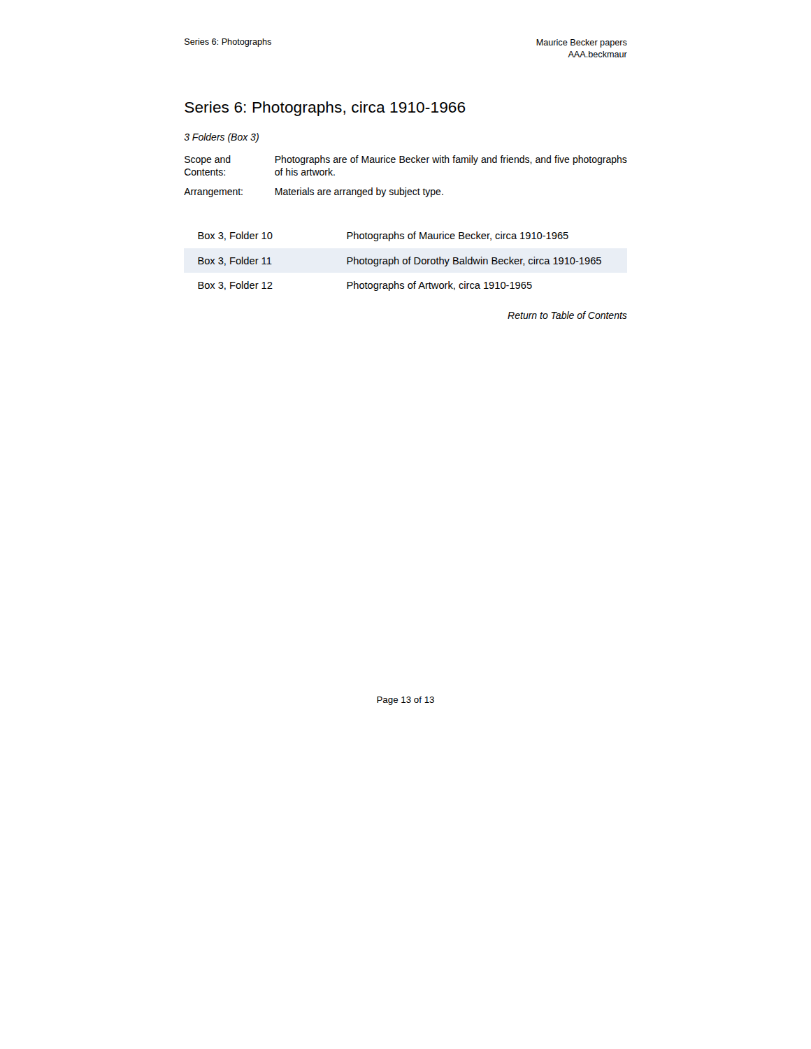Series 6: Photographs
Maurice Becker papers
AAA.beckmaur
Series 6: Photographs, circa 1910-1966
3 Folders (Box 3)
Scope and Contents:
Photographs are of Maurice Becker with family and friends, and five photographs of his artwork.
Arrangement:
Materials are arranged by subject type.
| Box 3, Folder 10 | Photographs of Maurice Becker, circa 1910-1965 |
| Box 3, Folder 11 | Photograph of Dorothy Baldwin Becker, circa 1910-1965 |
| Box 3, Folder 12 | Photographs of Artwork, circa 1910-1965 |
Return to Table of Contents
Page 13 of 13